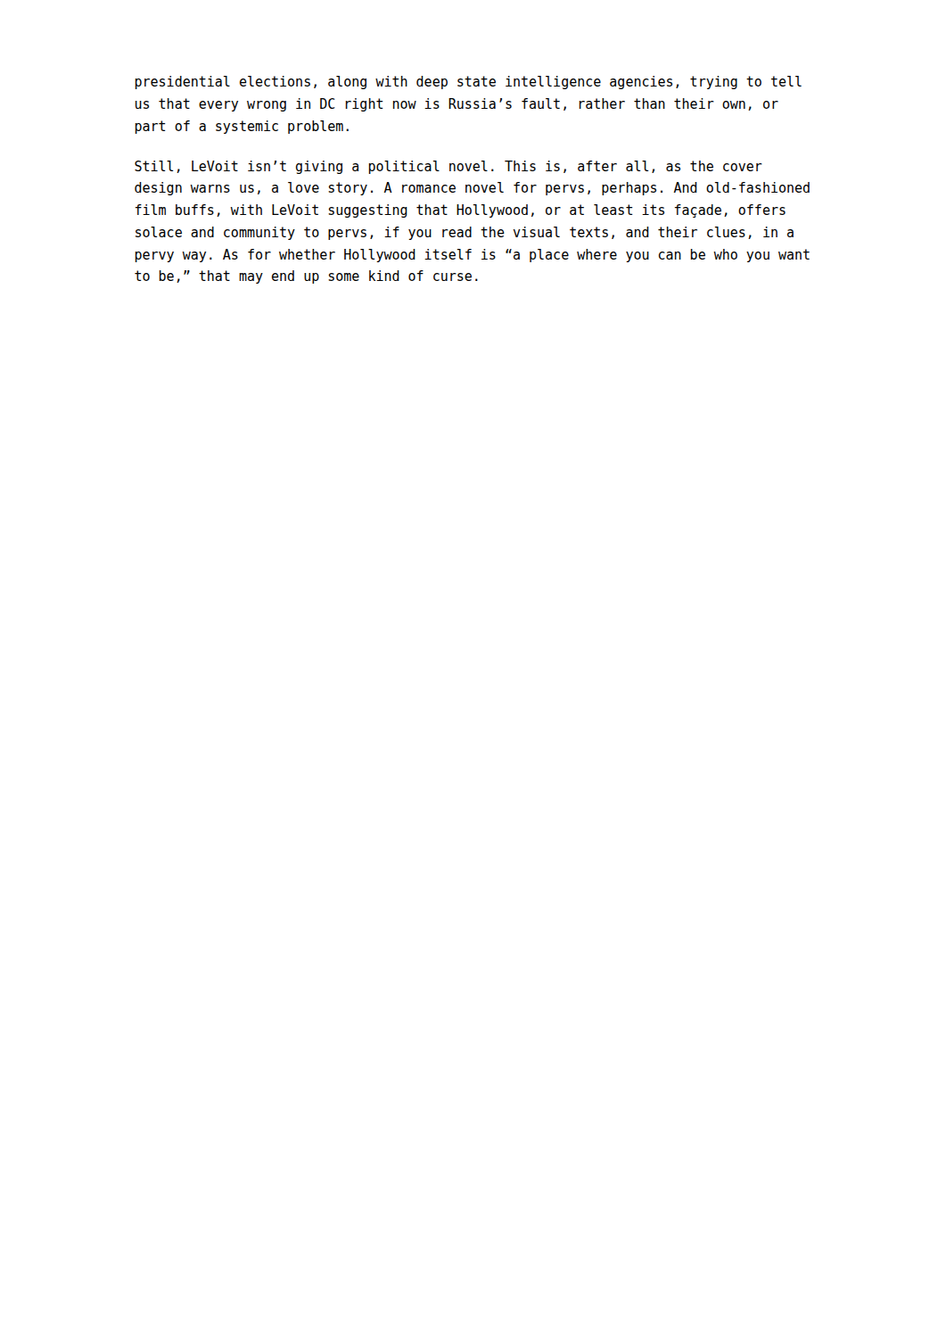presidential elections, along with deep state intelligence agencies, trying to tell us that every wrong in DC right now is Russia’s fault, rather than their own, or part of a systemic problem.
Still, LeVoit isn’t giving a political novel. This is, after all, as the cover design warns us, a love story. A romance novel for pervs, perhaps. And old-fashioned film buffs, with LeVoit suggesting that Hollywood, or at least its façade, offers solace and community to pervs, if you read the visual texts, and their clues, in a pervy way. As for whether Hollywood itself is “a place where you can be who you want to be,” that may end up some kind of curse.